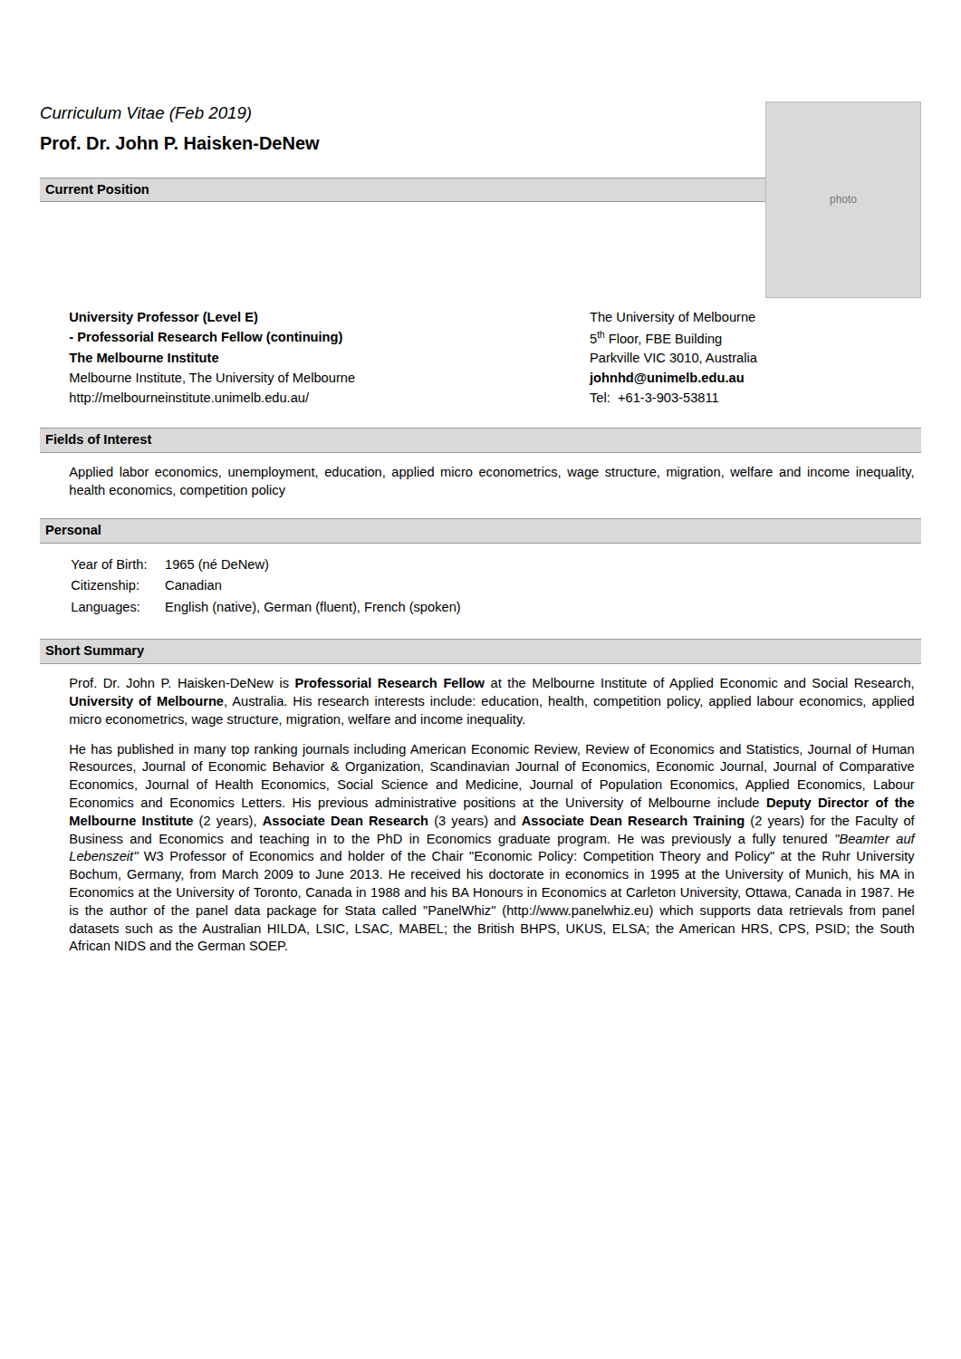photo
Curriculum Vitae (Feb 2019)
Prof. Dr. John P. Haisken-DeNew
Current Position
| University Professor (Level E) | The University of Melbourne |
| - Professorial Research Fellow (continuing) | 5 th Floor, FBE Building |
| The Melbourne Institute | Parkville VIC 3010, Australia |
| Melbourne Institute, The University of Melbourne | johnhd@unimelb.edu.au |
| http://melbourneinstitute.unimelb.edu.au/ | Tel: +61-3-903-53811 |
Fields of Interest
Applied labor economics, unemployment, education, applied micro econometrics, wage structure, migration, welfare and income inequality, health economics, competition policy
Personal
| Year of Birth: | 1965 (né DeNew) |
| Citizenship: | Canadian |
| Languages: | English (native), German (fluent), French (spoken) |
Short Summary
Prof. Dr. John P. Haisken-DeNew is Professorial Research Fellow at the Melbourne Institute of Applied Economic and Social Research, University of Melbourne, Australia. His research interests include: education, health, competition policy, applied labour economics, applied micro econometrics, wage structure, migration, welfare and income inequality.
He has published in many top ranking journals including American Economic Review, Review of Economics and Statistics, Journal of Human Resources, Journal of Economic Behavior & Organization, Scandinavian Journal of Economics, Economic Journal, Journal of Comparative Economics, Journal of Health Economics, Social Science and Medicine, Journal of Population Economics, Applied Economics, Labour Economics and Economics Letters. His previous administrative positions at the University of Melbourne include Deputy Director of the Melbourne Institute (2 years), Associate Dean Research (3 years) and Associate Dean Research Training (2 years) for the Faculty of Business and Economics and teaching in to the PhD in Economics graduate program. He was previously a fully tenured "Beamter auf Lebenszeit" W3 Professor of Economics and holder of the Chair "Economic Policy: Competition Theory and Policy" at the Ruhr University Bochum, Germany, from March 2009 to June 2013. He received his doctorate in economics in 1995 at the University of Munich, his MA in Economics at the University of Toronto, Canada in 1988 and his BA Honours in Economics at Carleton University, Ottawa, Canada in 1987. He is the author of the panel data package for Stata called "PanelWhiz" (http://www.panelwhiz.eu) which supports data retrievals from panel datasets such as the Australian HILDA, LSIC, LSAC, MABEL; the British BHPS, UKUS, ELSA; the American HRS, CPS, PSID; the South African NIDS and the German SOEP.